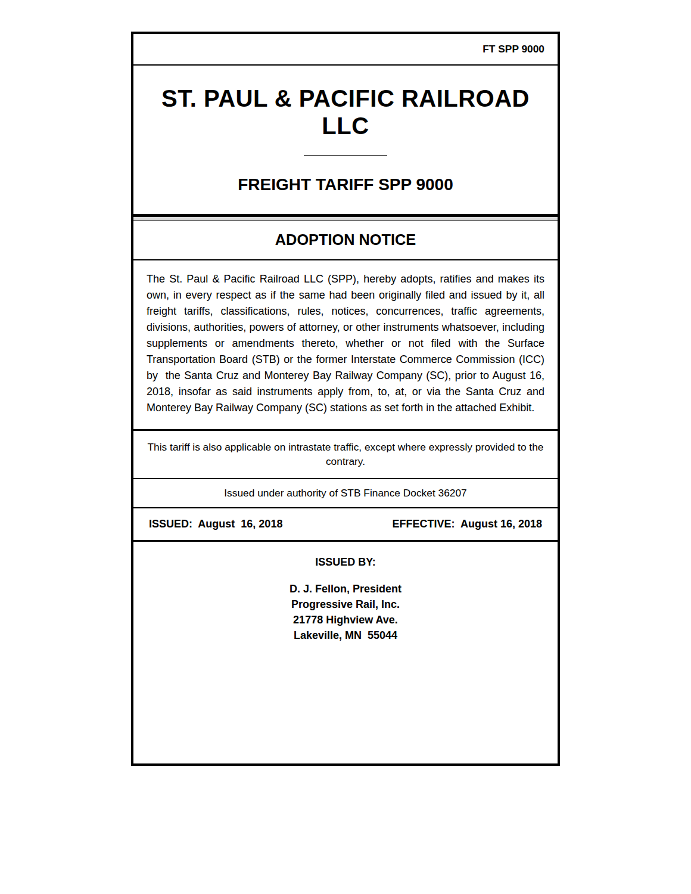FT SPP 9000
ST. PAUL & PACIFIC RAILROAD LLC
FREIGHT TARIFF SPP 9000
ADOPTION NOTICE
The St. Paul & Pacific Railroad LLC (SPP), hereby adopts, ratifies and makes its own, in every respect as if the same had been originally filed and issued by it, all freight tariffs, classifications, rules, notices, concurrences, traffic agreements, divisions, authorities, powers of attorney, or other instruments whatsoever, including supplements or amendments thereto, whether or not filed with the Surface Transportation Board (STB) or the former Interstate Commerce Commission (ICC) by the Santa Cruz and Monterey Bay Railway Company (SC), prior to August 16, 2018, insofar as said instruments apply from, to, at, or via the Santa Cruz and Monterey Bay Railway Company (SC) stations as set forth in the attached Exhibit.
This tariff is also applicable on intrastate traffic, except where expressly provided to the contrary.
Issued under authority of STB Finance Docket 36207
ISSUED: August 16, 2018
EFFECTIVE: August 16, 2018
ISSUED BY:
D. J. Fellon, President
Progressive Rail, Inc.
21778 Highview Ave.
Lakeville, MN 55044